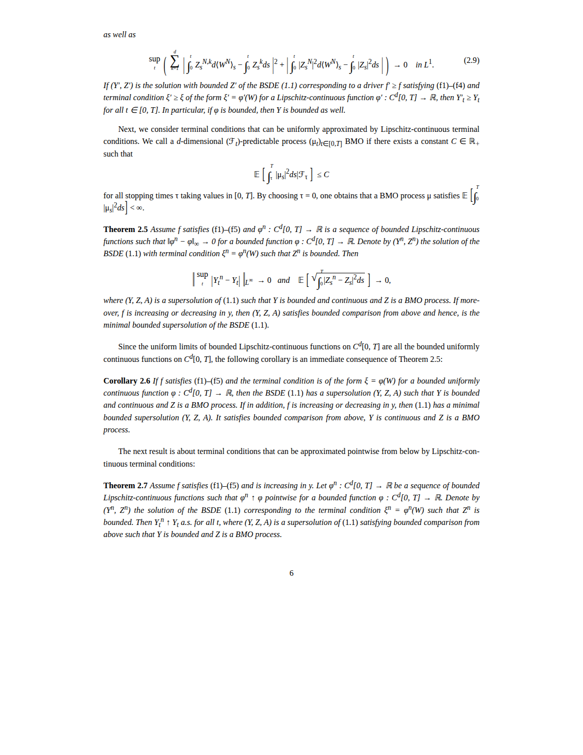as well as
sup t ( d∑k=1 | ∫t 0 ZsN,kd⟨WN⟩s − ∫t 0 Zskds |2 + | ∫t 0 |ZsN|2d⟨WN⟩s − ∫t 0 |Zs|2ds | ) → 0 in L1. (2.9)
If (Y′, Z′) is the solution with bounded Z′ of the BSDE (1.1) corresponding to a driver f′ ≥ f satisfying (f1)–(f4) and terminal condition ξ′ ≥ ξ of the form ξ′ = φ′(W) for a Lipschitz-continuous function φ′ : Cd[0, T] → ℝ, then Y′t ≥ Yt for all t ∈ [0, T]. In particular, if φ is bounded, then Y is bounded as well.
Next, we consider terminal conditions that can be uniformly approximated by Lipschitz-continuous terminal conditions. We call a d-dimensional (ℱt)-predictable process (μt)t∈[0,T] BMO if there exists a constant C ∈ ℝ+ such that
𝔼 [ ∫Tτ |μs|2ds|ℱτ ] ≤ C
for all stopping times τ taking values in [0, T]. By choosing τ = 0, one obtains that a BMO process μ satisfies 𝔼 [∫T 0|μs|2ds] < ∞.
Theorem 2.5 Assume f satisfies (f1)–(f5) and φn : Cd[0, T] → ℝ is a sequence of bounded Lipschitz-continuous functions such that ‖φn − φ‖∞ → 0 for a bounded function φ : Cd[0, T] → ℝ. Denote by (Yn, Zn) the solution of the BSDE (1.1) with terminal condition ξn = φn(W) such that Zn is bounded. Then
‖ sup t |Ytn − Yt| ‖L∞ → 0 and 𝔼 [ ∫T 0|Zsn − Zs|2ds ] → 0,
where (Y, Z, A) is a supersolution of (1.1) such that Y is bounded and continuous and Z is a BMO process. If moreover, f is increasing or decreasing in y, then (Y, Z, A) satisfies bounded comparison from above and hence, is the minimal bounded supersolution of the BSDE (1.1).
Since the uniform limits of bounded Lipschitz-continuous functions on Cd[0, T] are all the bounded uniformly continuous functions on Cd[0, T], the following corollary is an immediate consequence of Theorem 2.5:
Corollary 2.6 If f satisfies (f1)–(f5) and the terminal condition is of the form ξ = φ(W) for a bounded uniformly continuous function φ : Cd[0, T] → ℝ, then the BSDE (1.1) has a supersolution (Y, Z, A) such that Y is bounded and continuous and Z is a BMO process. If in addition, f is increasing or decreasing in y, then (1.1) has a minimal bounded supersolution (Y, Z, A). It satisfies bounded comparison from above, Y is continuous and Z is a BMO process.
The next result is about terminal conditions that can be approximated pointwise from below by Lipschitz-continuous terminal conditions:
Theorem 2.7 Assume f satisfies (f1)–(f5) and is increasing in y. Let φn : Cd[0, T] → ℝ be a sequence of bounded Lipschitz-continuous functions such that φn ↑ φ pointwise for a bounded function φ : Cd[0, T] → ℝ. Denote by (Yn, Zn) the solution of the BSDE (1.1) corresponding to the terminal condition ξn = φn(W) such that Zn is bounded. Then Ytn ↑ Yt a.s. for all t, where (Y, Z, A) is a supersolution of (1.1) satisfying bounded comparison from above such that Y is bounded and Z is a BMO process.
6